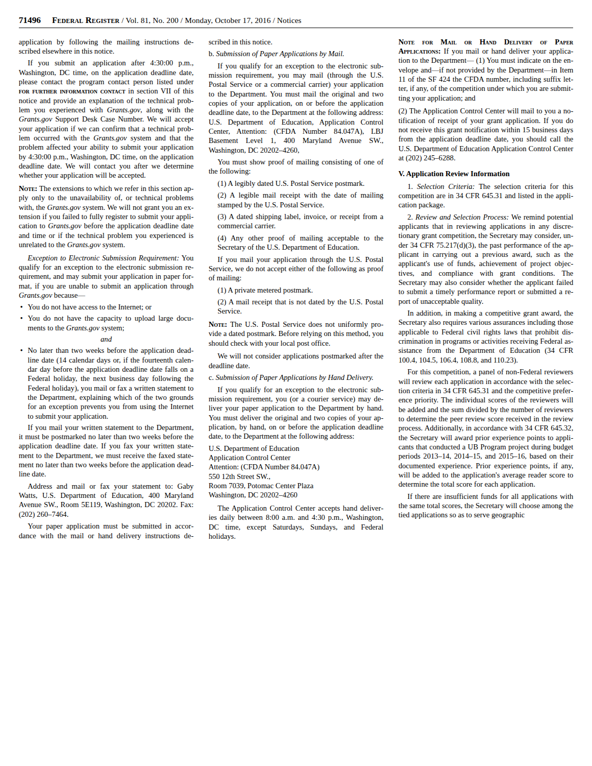71496 Federal Register / Vol. 81, No. 200 / Monday, October 17, 2016 / Notices
application by following the mailing instructions described elsewhere in this notice.
If you submit an application after 4:30:00 p.m., Washington, DC time, on the application deadline date, please contact the program contact person listed under for further information contact in section VII of this notice and provide an explanation of the technical problem you experienced with Grants.gov, along with the Grants.gov Support Desk Case Number. We will accept your application if we can confirm that a technical problem occurred with the Grants.gov system and that the problem affected your ability to submit your application by 4:30:00 p.m., Washington, DC time, on the application deadline date. We will contact you after we determine whether your application will be accepted.
Note: The extensions to which we refer in this section apply only to the unavailability of, or technical problems with, the Grants.gov system. We will not grant you an extension if you failed to fully register to submit your application to Grants.gov before the application deadline date and time or if the technical problem you experienced is unrelated to the Grants.gov system.
Exception to Electronic Submission Requirement: You qualify for an exception to the electronic submission requirement, and may submit your application in paper format, if you are unable to submit an application through Grants.gov because—
You do not have access to the Internet; or
You do not have the capacity to upload large documents to the Grants.gov system;
and
No later than two weeks before the application deadline date (14 calendar days or, if the fourteenth calendar day before the application deadline date falls on a Federal holiday, the next business day following the Federal holiday), you mail or fax a written statement to the Department, explaining which of the two grounds for an exception prevents you from using the Internet to submit your application.
If you mail your written statement to the Department, it must be postmarked no later than two weeks before the application deadline date. If you fax your written statement to the Department, we must receive the faxed statement no later than two weeks before the application deadline date.
Address and mail or fax your statement to: Gaby Watts, U.S. Department of Education, 400 Maryland Avenue SW., Room 5E119, Washington, DC 20202. Fax: (202) 260–7464.
Your paper application must be submitted in accordance with the mail or hand delivery instructions described in this notice.
b. Submission of Paper Applications by Mail.
If you qualify for an exception to the electronic submission requirement, you may mail (through the U.S. Postal Service or a commercial carrier) your application to the Department. You must mail the original and two copies of your application, on or before the application deadline date, to the Department at the following address: U.S. Department of Education, Application Control Center, Attention: (CFDA Number 84.047A), LBJ Basement Level 1, 400 Maryland Avenue SW., Washington, DC 20202–4260,
You must show proof of mailing consisting of one of the following:
(1) A legibly dated U.S. Postal Service postmark.
(2) A legible mail receipt with the date of mailing stamped by the U.S. Postal Service.
(3) A dated shipping label, invoice, or receipt from a commercial carrier.
(4) Any other proof of mailing acceptable to the Secretary of the U.S. Department of Education.
If you mail your application through the U.S. Postal Service, we do not accept either of the following as proof of mailing:
(1) A private metered postmark.
(2) A mail receipt that is not dated by the U.S. Postal Service.
Note: The U.S. Postal Service does not uniformly provide a dated postmark. Before relying on this method, you should check with your local post office.
We will not consider applications postmarked after the deadline date.
c. Submission of Paper Applications by Hand Delivery.
If you qualify for an exception to the electronic submission requirement, you (or a courier service) may deliver your paper application to the Department by hand. You must deliver the original and two copies of your application, by hand, on or before the application deadline date, to the Department at the following address:
U.S. Department of Education Application Control Center Attention: (CFDA Number 84.047A) 550 12th Street SW., Room 7039, Potomac Center Plaza Washington, DC 20202–4260
The Application Control Center accepts hand deliveries daily between 8:00 a.m. and 4:30 p.m., Washington, DC time, except Saturdays, Sundays, and Federal holidays.
Note for Mail or Hand Delivery of Paper Applications: If you mail or hand deliver your application to the Department— (1) You must indicate on the envelope and—if not provided by the Department—in Item 11 of the SF 424 the CFDA number, including suffix letter, if any, of the competition under which you are submitting your application; and
(2) The Application Control Center will mail to you a notification of receipt of your grant application. If you do not receive this grant notification within 15 business days from the application deadline date, you should call the U.S. Department of Education Application Control Center at (202) 245–6288.
V. Application Review Information
1. Selection Criteria: The selection criteria for this competition are in 34 CFR 645.31 and listed in the application package.
2. Review and Selection Process: We remind potential applicants that in reviewing applications in any discretionary grant competition, the Secretary may consider, under 34 CFR 75.217(d)(3), the past performance of the applicant in carrying out a previous award, such as the applicant's use of funds, achievement of project objectives, and compliance with grant conditions. The Secretary may also consider whether the applicant failed to submit a timely performance report or submitted a report of unacceptable quality.
In addition, in making a competitive grant award, the Secretary also requires various assurances including those applicable to Federal civil rights laws that prohibit discrimination in programs or activities receiving Federal assistance from the Department of Education (34 CFR 100.4, 104.5, 106.4, 108.8, and 110.23).
For this competition, a panel of non-Federal reviewers will review each application in accordance with the selection criteria in 34 CFR 645.31 and the competitive preference priority. The individual scores of the reviewers will be added and the sum divided by the number of reviewers to determine the peer review score received in the review process. Additionally, in accordance with 34 CFR 645.32, the Secretary will award prior experience points to applicants that conducted a UB Program project during budget periods 2013–14, 2014–15, and 2015–16, based on their documented experience. Prior experience points, if any, will be added to the application's average reader score to determine the total score for each application.
If there are insufficient funds for all applications with the same total scores, the Secretary will choose among the tied applications so as to serve geographic